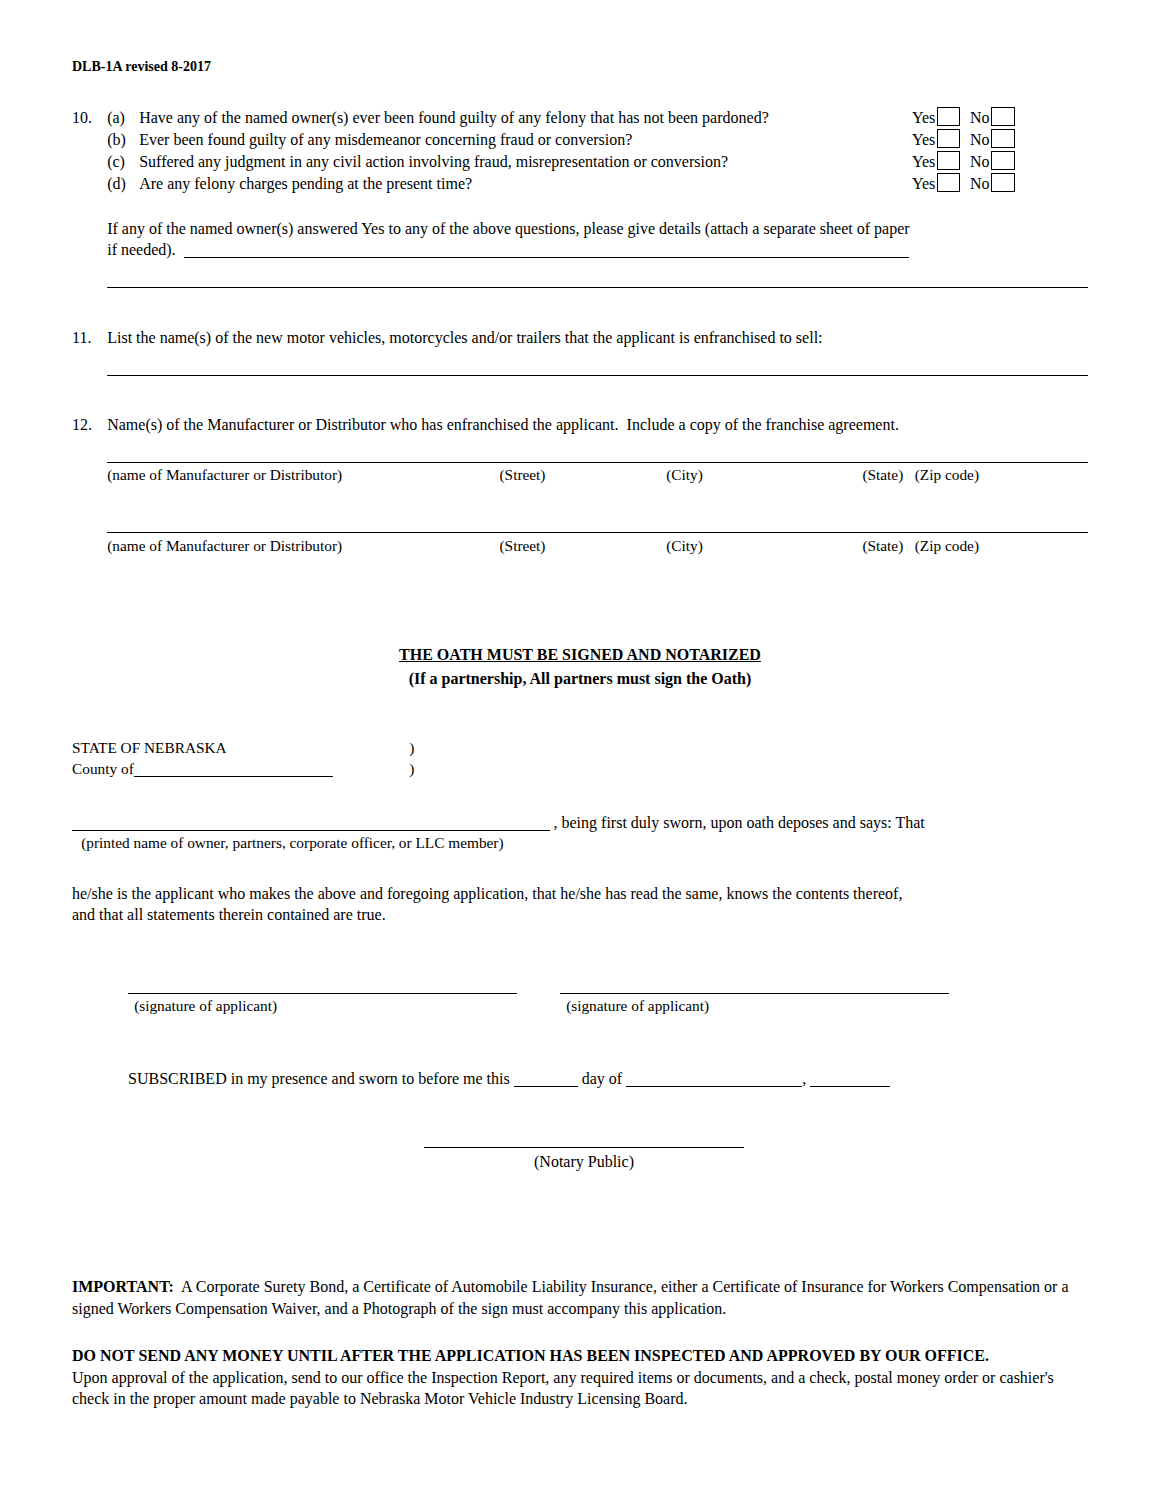DLB-1A revised 8-2017
| 10. | (a) | Have any of the named owner(s) ever been found guilty of any felony that has not been pardoned? | Yes No |
| | (b) | Ever been found guilty of any misdemeanor concerning fraud or conversion? | Yes No |
| | (c) | Suffered any judgment in any civil action involving fraud, misrepresentation or conversion? | Yes No |
| | (d) | Are any felony charges pending at the present time? | Yes No |
If any of the named owner(s) answered Yes to any of the above questions, please give details (attach a separate sheet of paper
if needed).
| 11. | List the name(s) of the new motor vehicles, motorcycles and/or trailers that the applicant is enfranchised to sell: |
| 12. | Name(s) of the Manufacturer or Distributor who has enfranchised the applicant. Include a copy of the franchise agreement. |
(name of Manufacturer or Distributor)
(Street)
(City)
(State) (Zip code)
(name of Manufacturer or Distributor)
(Street)
(City)
(State) (Zip code)
THE OATH MUST BE SIGNED AND NOTARIZED
(If a partnership, All partners must sign the Oath)
STATE OF NEBRASKA
)
County of
)
, being first duly sworn, upon oath deposes and says: That
(printed name of owner, partners, corporate officer, or LLC member)
he/she is the applicant who makes the above and foregoing application, that he/she has read the same, knows the contents thereof,
and that all statements therein contained are true.
(signature of applicant)
(signature of applicant)
SUBSCRIBED in my presence and sworn to before me this day of ,
(Notary Public)
IMPORTANT: A Corporate Surety Bond, a Certificate of Automobile Liability Insurance, either a Certificate of Insurance for Workers Compensation or a signed Workers Compensation Waiver, and a Photograph of the sign must accompany this application.
DO NOT SEND ANY MONEY UNTIL AFTER THE APPLICATION HAS BEEN INSPECTED AND APPROVED BY OUR OFFICE.
Upon approval of the application, send to our office the Inspection Report, any required items or documents, and a check, postal money order or cashier's check in the proper amount made payable to Nebraska Motor Vehicle Industry Licensing Board.